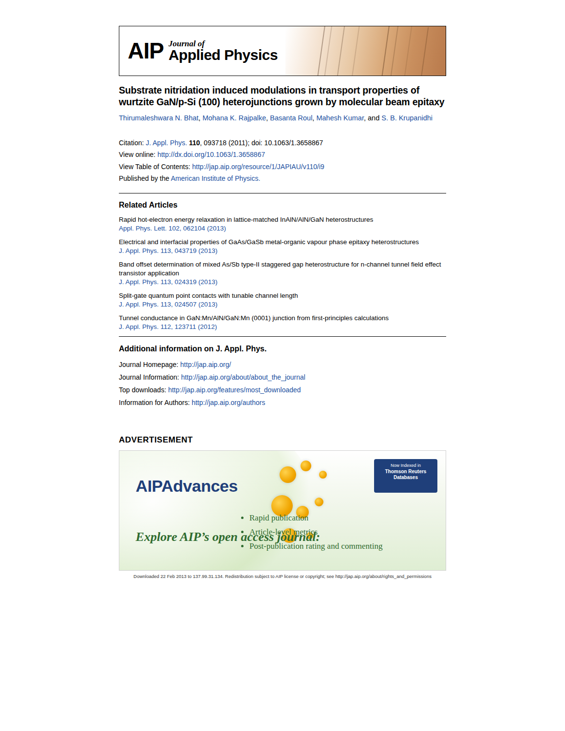AIP
Journal of
Applied Physics
Substrate nitridation induced modulations in transport properties of wurtzite GaN/p-Si (100) heterojunctions grown by molecular beam epitaxy
Thirumaleshwara N. Bhat, Mohana K. Rajpalke, Basanta Roul, Mahesh Kumar, and S. B. Krupanidhi
Citation: J. Appl. Phys. 110, 093718 (2011); doi: 10.1063/1.3658867
View online: http://dx.doi.org/10.1063/1.3658867
View Table of Contents: http://jap.aip.org/resource/1/JAPIAU/v110/i9
Published by the American Institute of Physics.
Related Articles
Rapid hot-electron energy relaxation in lattice-matched InAlN/AlN/GaN heterostructures Appl. Phys. Lett. 102, 062104 (2013)
Electrical and interfacial properties of GaAs/GaSb metal-organic vapour phase epitaxy heterostructures J. Appl. Phys. 113, 043719 (2013)
Band offset determination of mixed As/Sb type-II staggered gap heterostructure for n-channel tunnel field effect transistor application J. Appl. Phys. 113, 024319 (2013)
Split-gate quantum point contacts with tunable channel length J. Appl. Phys. 113, 024507 (2013)
Tunnel conductance in GaN:Mn/AlN/GaN:Mn (0001) junction from first-principles calculations J. Appl. Phys. 112, 123711 (2012)
Additional information on J. Appl. Phys.
Journal Homepage: http://jap.aip.org/
Journal Information: http://jap.aip.org/about/about_the_journal
Top downloads: http://jap.aip.org/features/most_downloaded
Information for Authors: http://jap.aip.org/authors
ADVERTISEMENT
AIP Advances
Now Indexed in Thomson Reuters
Databases
Explore AIP’s open access journal:
Rapid publication
Article-level metrics
Post-publication rating and commenting
Downloaded 22 Feb 2013 to 137.99.31.134. Redistribution subject to AIP license or copyright; see http://jap.aip.org/about/rights_and_permissions